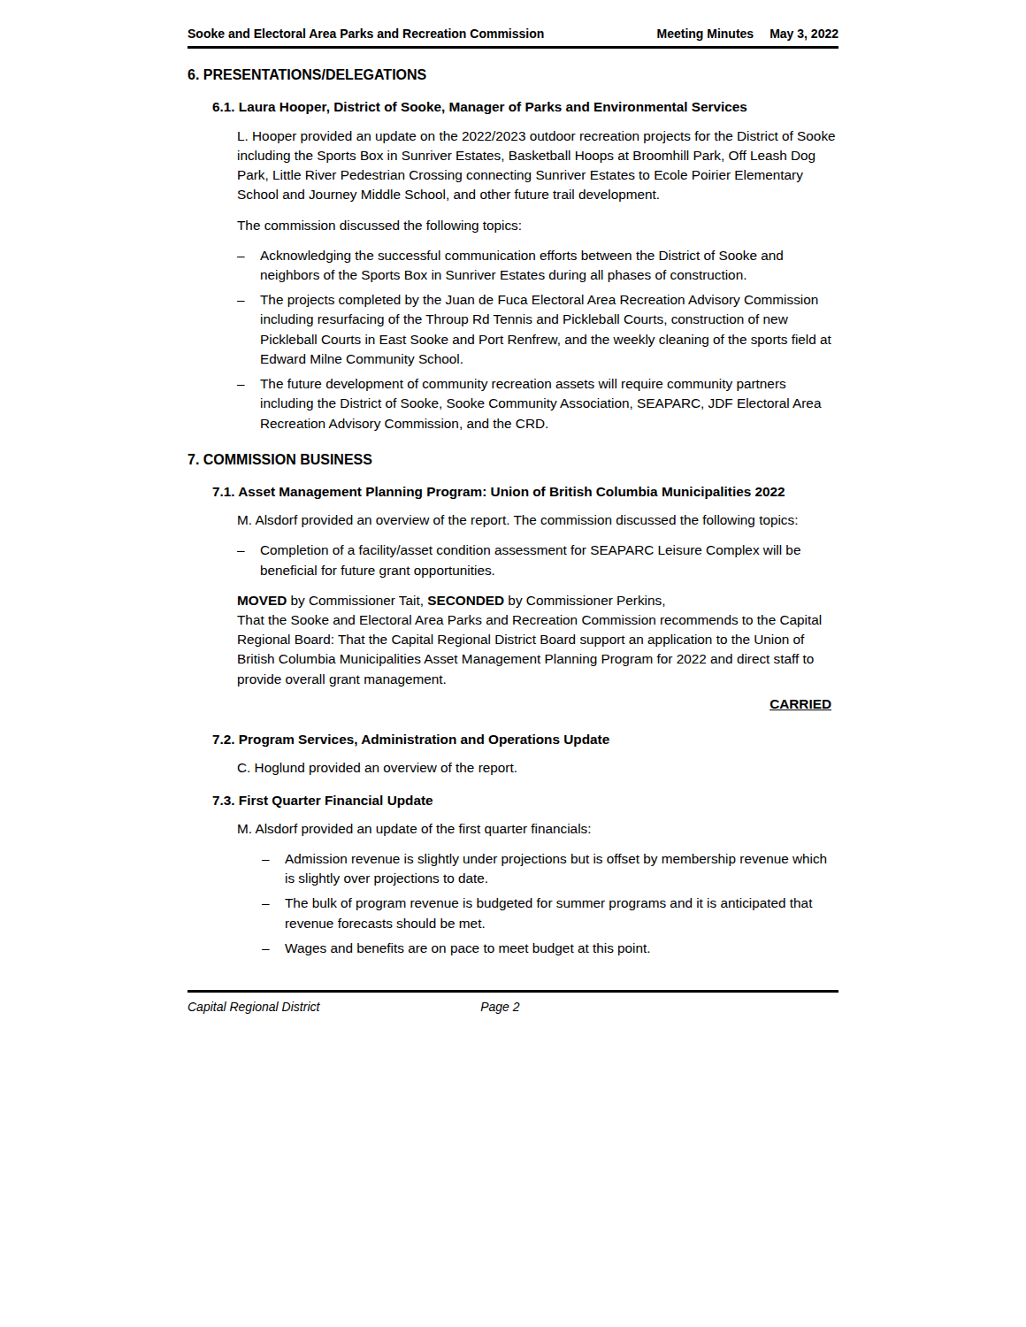Sooke and Electoral Area Parks and Recreation Commission
Meeting Minutes
May 3, 2022
6. PRESENTATIONS/DELEGATIONS
6.1. Laura Hooper, District of Sooke, Manager of Parks and Environmental Services
L. Hooper provided an update on the 2022/2023 outdoor recreation projects for the District of Sooke including the Sports Box in Sunriver Estates, Basketball Hoops at Broomhill Park, Off Leash Dog Park, Little River Pedestrian Crossing connecting Sunriver Estates to Ecole Poirier Elementary School and Journey Middle School, and other future trail development.
The commission discussed the following topics:
Acknowledging the successful communication efforts between the District of Sooke and neighbors of the Sports Box in Sunriver Estates during all phases of construction.
The projects completed by the Juan de Fuca Electoral Area Recreation Advisory Commission including resurfacing of the Throup Rd Tennis and Pickleball Courts, construction of new Pickleball Courts in East Sooke and Port Renfrew, and the weekly cleaning of the sports field at Edward Milne Community School.
The future development of community recreation assets will require community partners including the District of Sooke, Sooke Community Association, SEAPARC, JDF Electoral Area Recreation Advisory Commission, and the CRD.
7. COMMISSION BUSINESS
7.1. Asset Management Planning Program: Union of British Columbia Municipalities 2022
M. Alsdorf provided an overview of the report. The commission discussed the following topics:
Completion of a facility/asset condition assessment for SEAPARC Leisure Complex will be beneficial for future grant opportunities.
MOVED by Commissioner Tait, SECONDED by Commissioner Perkins,
That the Sooke and Electoral Area Parks and Recreation Commission recommends to the Capital Regional Board: That the Capital Regional District Board support an application to the Union of British Columbia Municipalities Asset Management Planning Program for 2022 and direct staff to provide overall grant management.
CARRIED
7.2. Program Services, Administration and Operations Update
C. Hoglund provided an overview of the report.
7.3. First Quarter Financial Update
M. Alsdorf provided an update of the first quarter financials:
Admission revenue is slightly under projections but is offset by membership revenue which is slightly over projections to date.
The bulk of program revenue is budgeted for summer programs and it is anticipated that revenue forecasts should be met.
Wages and benefits are on pace to meet budget at this point.
Capital Regional District
Page 2